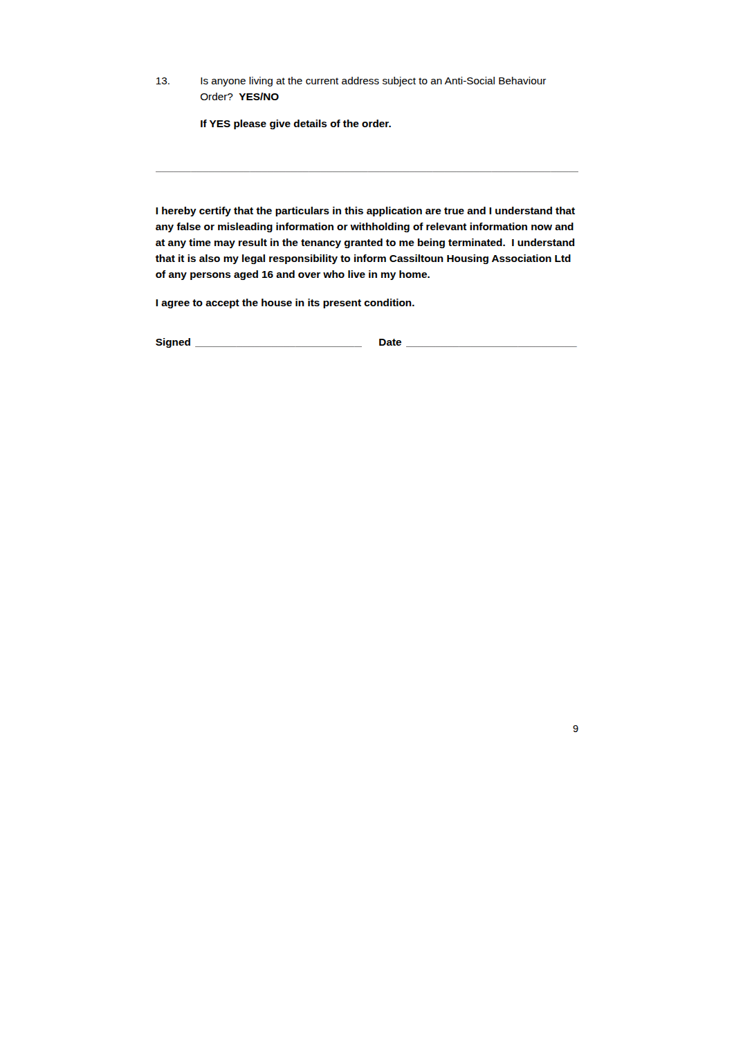13.
Is anyone living at the current address subject to an Anti-Social Behaviour Order? YES/NO
If YES please give details of the order.
_______________________________________________________________________________________
I hereby certify that the particulars in this application are true and I understand that any false or misleading information or withholding of relevant information now and at any time may result in the tenancy granted to me being terminated. I understand that it is also my legal responsibility to inform Cassiltoun Housing Association Ltd of any persons aged 16 and over who live in my home.
I agree to accept the house in its present condition.
Signed _______________________________________________________ Date _____________________________
9